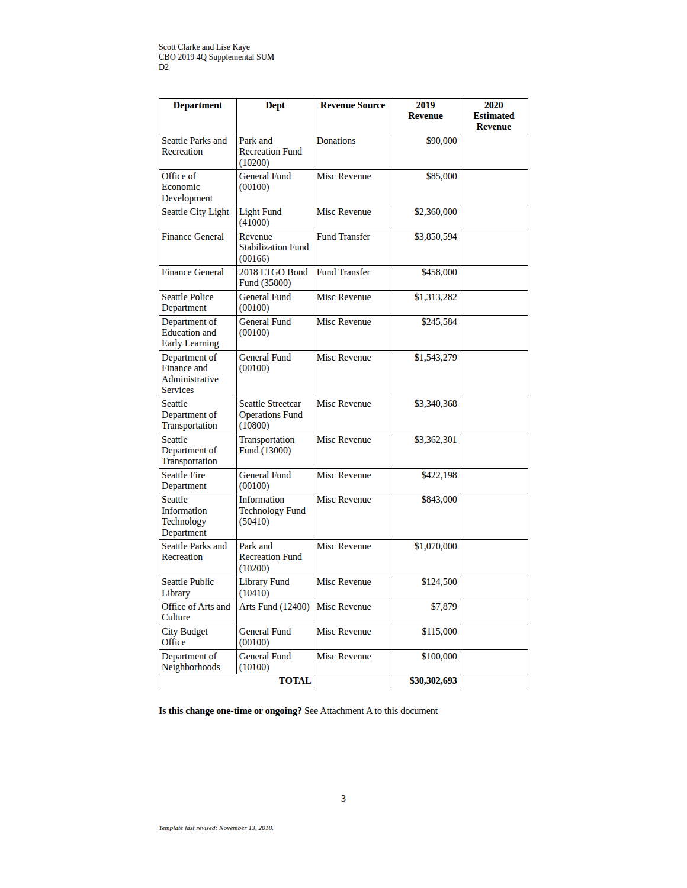Scott Clarke and Lise Kaye
CBO 2019 4Q Supplemental SUM
D2
| Department | Dept | Revenue Source | 2019 Revenue | 2020 Estimated Revenue |
| --- | --- | --- | --- | --- |
| Seattle Parks and Recreation | Park and Recreation Fund (10200) | Donations | $90,000 | |
| Office of Economic Development | General Fund (00100) | Misc Revenue | $85,000 | |
| Seattle City Light | Light Fund (41000) | Misc Revenue | $2,360,000 | |
| Finance General | Revenue Stabilization Fund (00166) | Fund Transfer | $3,850,594 | |
| Finance General | 2018 LTGO Bond Fund (35800) | Fund Transfer | $458,000 | |
| Seattle Police Department | General Fund (00100) | Misc Revenue | $1,313,282 | |
| Department of Education and Early Learning | General Fund (00100) | Misc Revenue | $245,584 | |
| Department of Finance and Administrative Services | General Fund (00100) | Misc Revenue | $1,543,279 | |
| Seattle Department of Transportation | Seattle Streetcar Operations Fund (10800) | Misc Revenue | $3,340,368 | |
| Seattle Department of Transportation | Transportation Fund (13000) | Misc Revenue | $3,362,301 | |
| Seattle Fire Department | General Fund (00100) | Misc Revenue | $422,198 | |
| Seattle Information Technology Department | Information Technology Fund (50410) | Misc Revenue | $843,000 | |
| Seattle Parks and Recreation | Park and Recreation Fund (10200) | Misc Revenue | $1,070,000 | |
| Seattle Public Library | Library Fund (10410) | Misc Revenue | $124,500 | |
| Office of Arts and Culture | Arts Fund (12400) | Misc Revenue | $7,879 | |
| City Budget Office | General Fund (00100) | Misc Revenue | $115,000 | |
| Department of Neighborhoods | General Fund (10100) | Misc Revenue | $100,000 | |
| TOTAL | | $30,302,693 | |
Is this change one-time or ongoing? See Attachment A to this document
3
Template last revised: November 13, 2018.